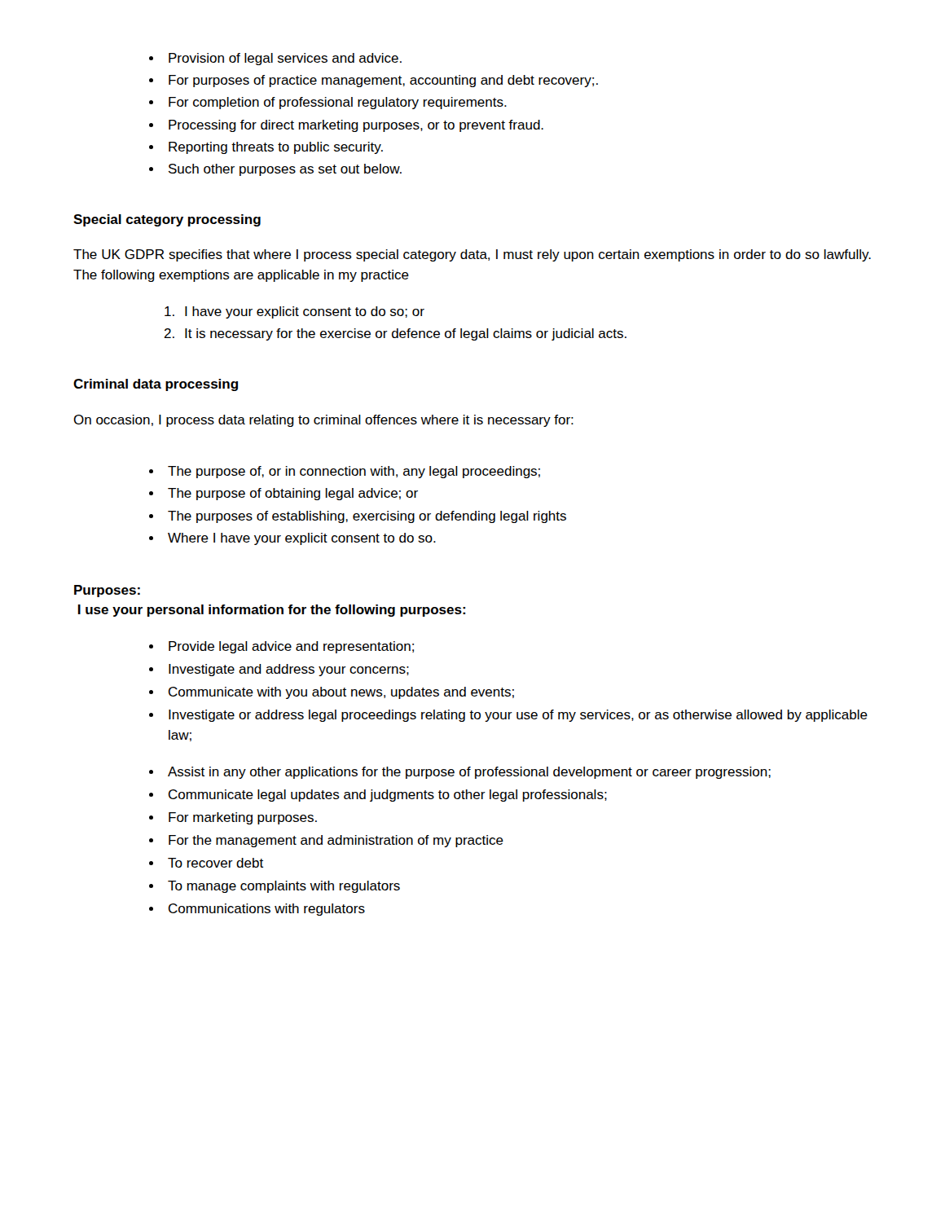Provision of legal services and advice.
For purposes of practice management, accounting and debt recovery;.
For completion of professional regulatory requirements.
Processing for direct marketing purposes, or to prevent fraud.
Reporting threats to public security.
Such other purposes as set out below.
Special category processing
The UK GDPR specifies that where I process special category data, I must rely upon certain exemptions in order to do so lawfully. The following exemptions are applicable in my practice
I have your explicit consent to do so; or
It is necessary for the exercise or defence of legal claims or judicial acts.
Criminal data processing
On occasion, I process data relating to criminal offences where it is necessary for:
The purpose of, or in connection with, any legal proceedings;
The purpose of obtaining legal advice; or
The purposes of establishing, exercising or defending legal rights
Where I have your explicit consent to do so.
Purposes:
I use your personal information for the following purposes:
Provide legal advice and representation;
Investigate and address your concerns;
Communicate with you about news, updates and events;
Investigate or address legal proceedings relating to your use of my services, or as otherwise allowed by applicable law;
Assist in any other applications for the purpose of professional development or career progression;
Communicate legal updates and judgments to other legal professionals;
For marketing purposes.
For the management and administration of my practice
To recover debt
To manage complaints with regulators
Communications with regulators